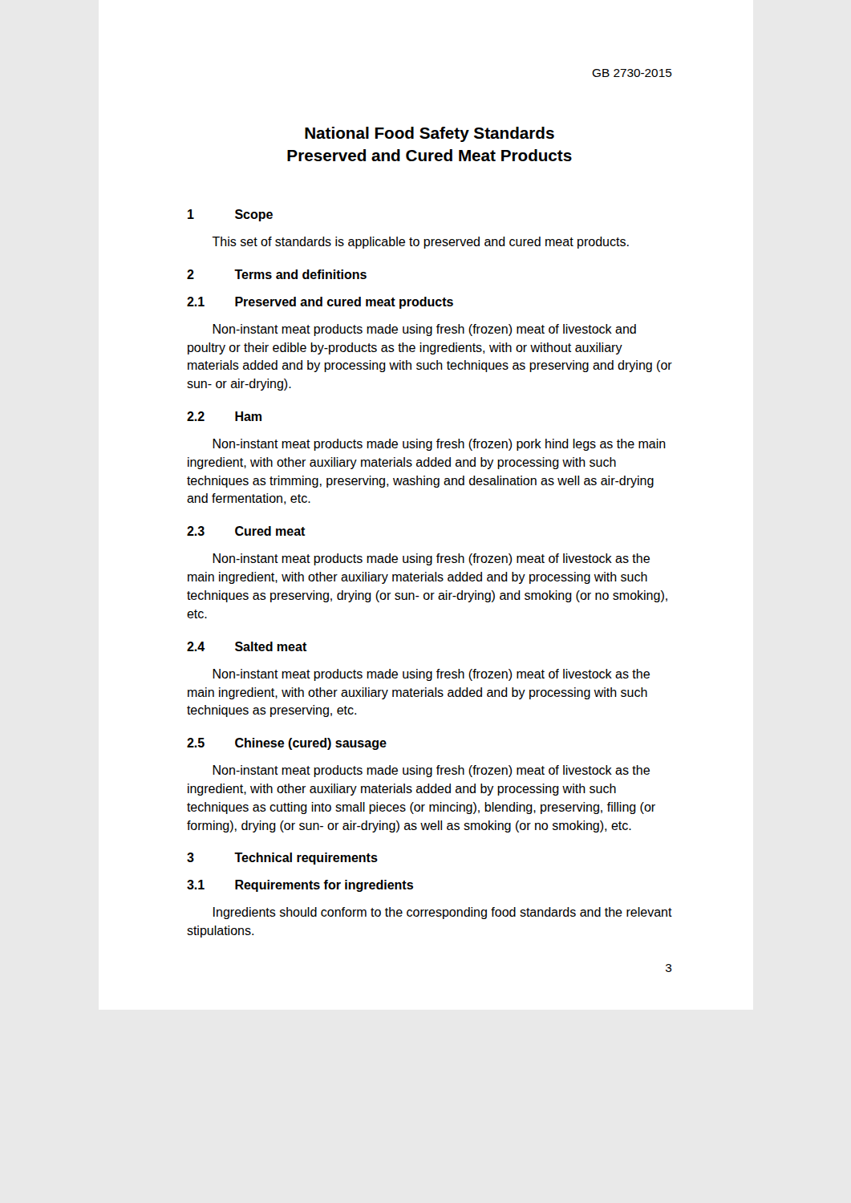GB 2730-2015
National Food Safety Standards Preserved and Cured Meat Products
1 Scope
This set of standards is applicable to preserved and cured meat products.
2 Terms and definitions
2.1 Preserved and cured meat products
Non-instant meat products made using fresh (frozen) meat of livestock and poultry or their edible by-products as the ingredients, with or without auxiliary materials added and by processing with such techniques as preserving and drying (or sun- or air-drying).
2.2 Ham
Non-instant meat products made using fresh (frozen) pork hind legs as the main ingredient, with other auxiliary materials added and by processing with such techniques as trimming, preserving, washing and desalination as well as air-drying and fermentation, etc.
2.3 Cured meat
Non-instant meat products made using fresh (frozen) meat of livestock as the main ingredient, with other auxiliary materials added and by processing with such techniques as preserving, drying (or sun- or air-drying) and smoking (or no smoking), etc.
2.4 Salted meat
Non-instant meat products made using fresh (frozen) meat of livestock as the main ingredient, with other auxiliary materials added and by processing with such techniques as preserving, etc.
2.5 Chinese (cured) sausage
Non-instant meat products made using fresh (frozen) meat of livestock as the ingredient, with other auxiliary materials added and by processing with such techniques as cutting into small pieces (or mincing), blending, preserving, filling (or forming), drying (or sun- or air-drying) as well as smoking (or no smoking), etc.
3 Technical requirements
3.1 Requirements for ingredients
Ingredients should conform to the corresponding food standards and the relevant stipulations.
3